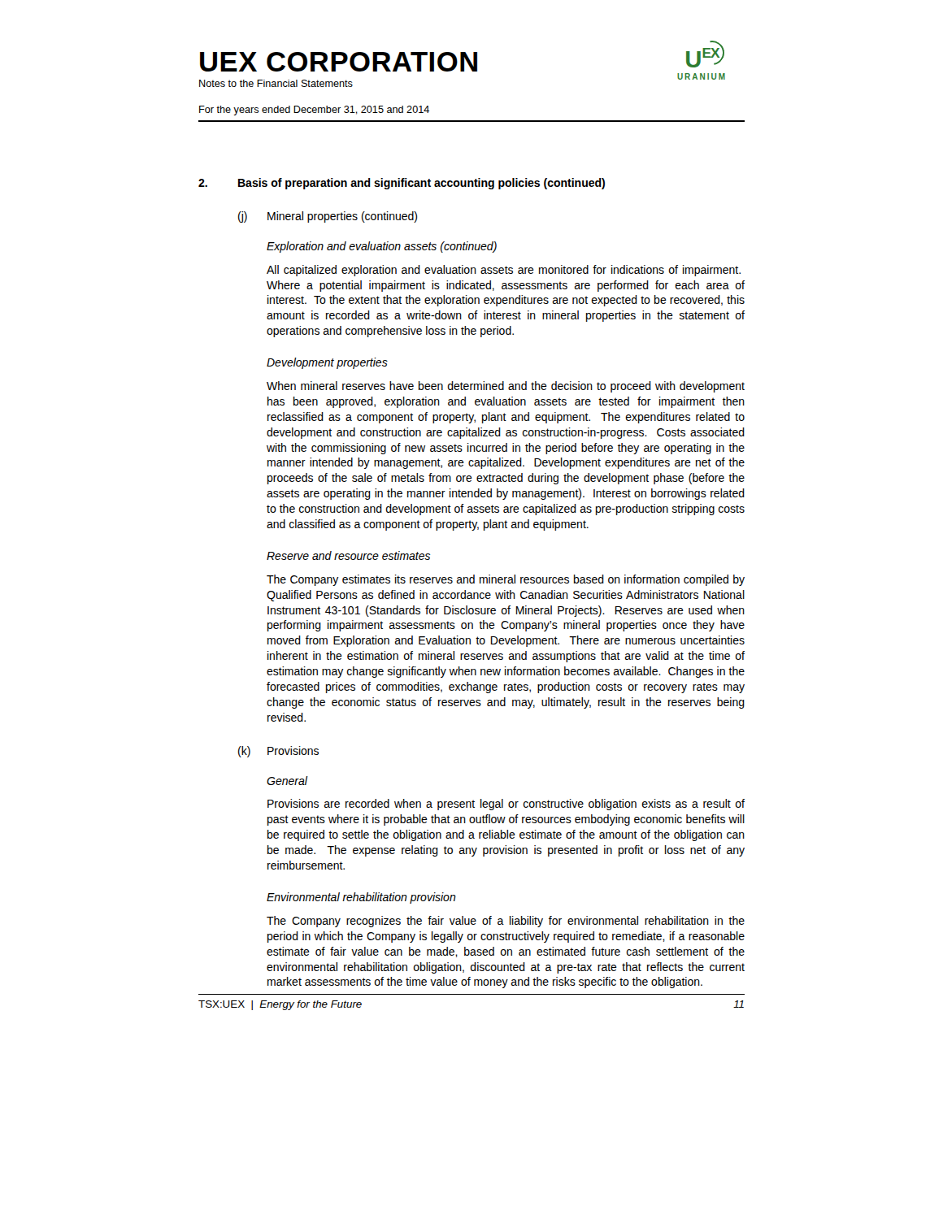UEX
URANIUM
UEX CORPORATION
Notes to the Financial Statements
For the years ended December 31, 2015 and 2014
2. Basis of preparation and significant accounting policies (continued)
(j) Mineral properties (continued)
Exploration and evaluation assets (continued)
All capitalized exploration and evaluation assets are monitored for indications of impairment. Where a potential impairment is indicated, assessments are performed for each area of interest. To the extent that the exploration expenditures are not expected to be recovered, this amount is recorded as a write-down of interest in mineral properties in the statement of operations and comprehensive loss in the period.
Development properties
When mineral reserves have been determined and the decision to proceed with development has been approved, exploration and evaluation assets are tested for impairment then reclassified as a component of property, plant and equipment. The expenditures related to development and construction are capitalized as construction-in-progress. Costs associated with the commissioning of new assets incurred in the period before they are operating in the manner intended by management, are capitalized. Development expenditures are net of the proceeds of the sale of metals from ore extracted during the development phase (before the assets are operating in the manner intended by management). Interest on borrowings related to the construction and development of assets are capitalized as pre-production stripping costs and classified as a component of property, plant and equipment.
Reserve and resource estimates
The Company estimates its reserves and mineral resources based on information compiled by Qualified Persons as defined in accordance with Canadian Securities Administrators National Instrument 43-101 (Standards for Disclosure of Mineral Projects). Reserves are used when performing impairment assessments on the Company’s mineral properties once they have moved from Exploration and Evaluation to Development. There are numerous uncertainties inherent in the estimation of mineral reserves and assumptions that are valid at the time of estimation may change significantly when new information becomes available. Changes in the forecasted prices of commodities, exchange rates, production costs or recovery rates may change the economic status of reserves and may, ultimately, result in the reserves being revised.
(k) Provisions
General
Provisions are recorded when a present legal or constructive obligation exists as a result of past events where it is probable that an outflow of resources embodying economic benefits will be required to settle the obligation and a reliable estimate of the amount of the obligation can be made. The expense relating to any provision is presented in profit or loss net of any reimbursement.
Environmental rehabilitation provision
The Company recognizes the fair value of a liability for environmental rehabilitation in the period in which the Company is legally or constructively required to remediate, if a reasonable estimate of fair value can be made, based on an estimated future cash settlement of the environmental rehabilitation obligation, discounted at a pre-tax rate that reflects the current market assessments of the time value of money and the risks specific to the obligation.
TSX:UEX | Energy for the Future 11